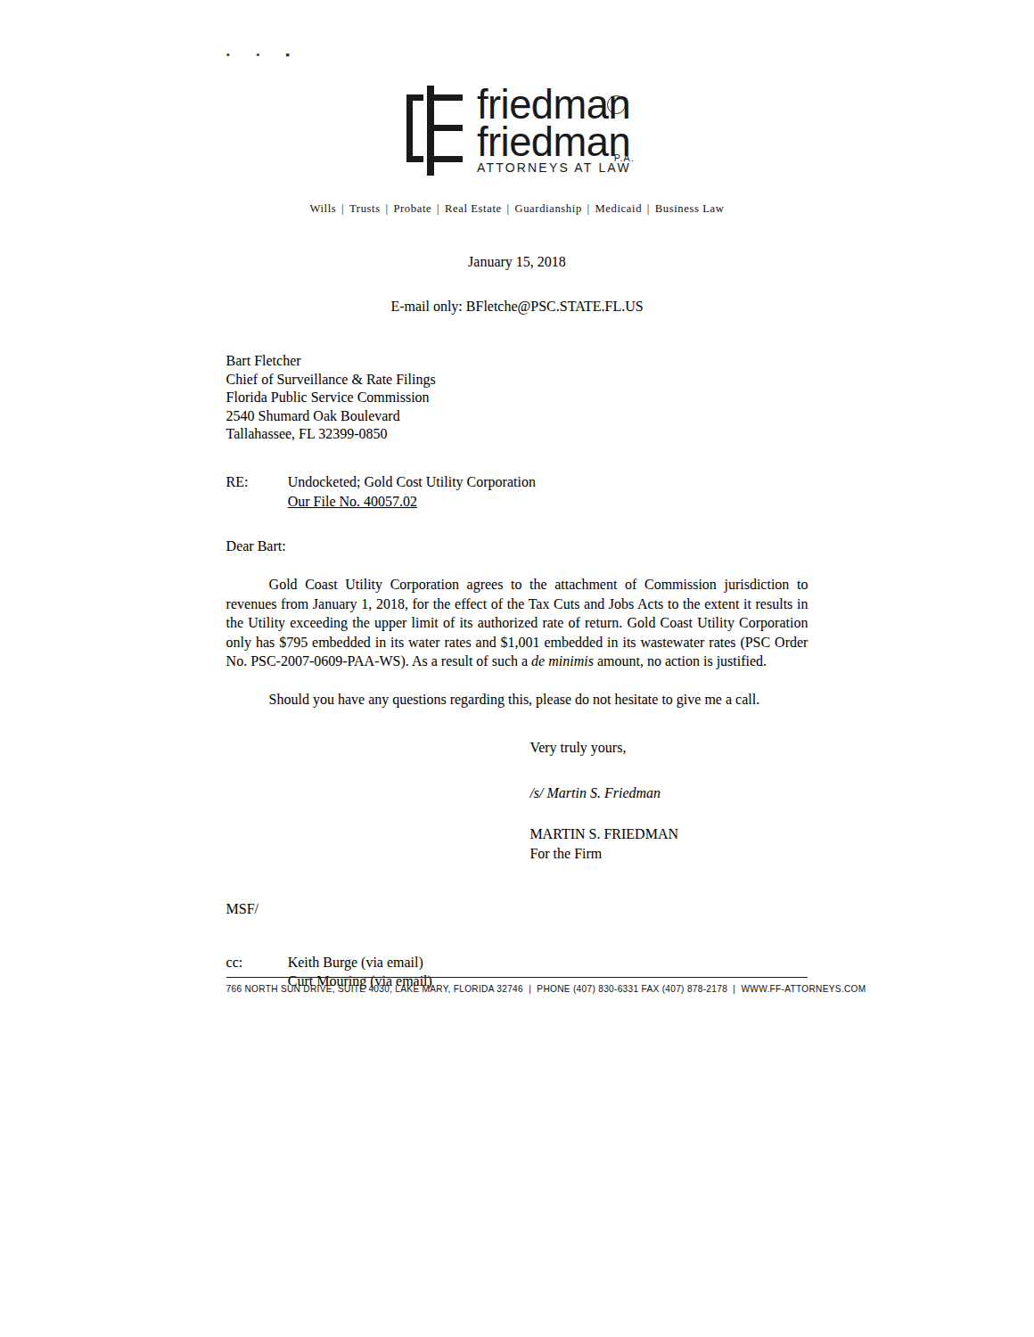• • ▪
friedman friedmanP.A. ATTORNEYS AT LAW
Wills|Trusts|Probate|Real Estate|Guardianship|Medicaid|Business Law
January 15, 2018
E-mail only: BFletche@PSC.STATE.FL.US
Bart Fletcher
Chief of Surveillance & Rate Filings
Florida Public Service Commission
2540 Shumard Oak Boulevard
Tallahassee, FL 32399-0850
| RE: | Undocketed; Gold Cost Utility Corporation Our File No. 40057.02 |
Dear Bart:
Gold Coast Utility Corporation agrees to the attachment of Commission jurisdiction to revenues from January 1, 2018, for the effect of the Tax Cuts and Jobs Acts to the extent it results in the Utility exceeding the upper limit of its authorized rate of return. Gold Coast Utility Corporation only has $795 embedded in its water rates and $1,001 embedded in its wastewater rates (PSC Order No. PSC-2007-0609-PAA-WS). As a result of such a de minimis amount, no action is justified.
Should you have any questions regarding this, please do not hesitate to give me a call.
Very truly yours,
/s/ Martin S. Friedman
MARTIN S. FRIEDMAN For the Firm
MSF/
| cc: | Keith Burge (via email) Curt Mouring (via email) |
766 NORTH SUN DRIVE, SUITE 4030, LAKE MARY, FLORIDA 32746 | PHONE (407) 830-6331 FAX (407) 878-2178 | WWW.FF-ATTORNEYS.COM